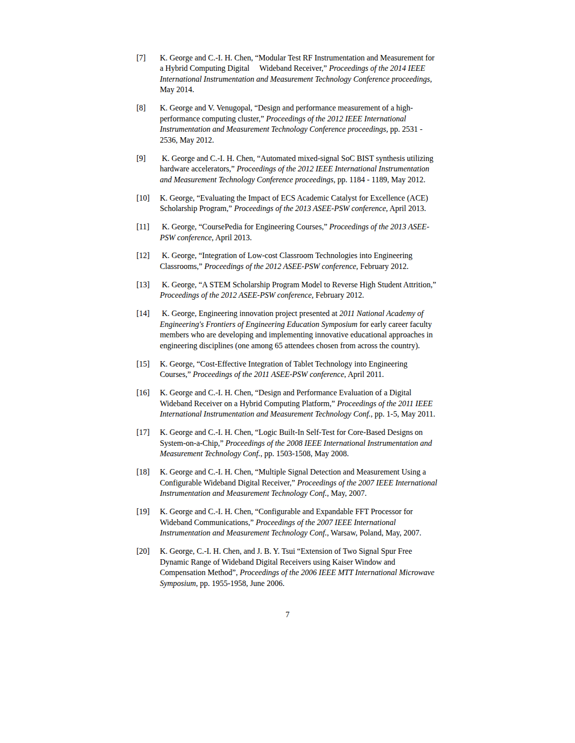[7] K. George and C.-I. H. Chen, “Modular Test RF Instrumentation and Measurement for a Hybrid Computing Digital Wideband Receiver,” Proceedings of the 2014 IEEE International Instrumentation and Measurement Technology Conference proceedings, May 2014.
[8] K. George and V. Venugopal, “Design and performance measurement of a high-performance computing cluster,” Proceedings of the 2012 IEEE International Instrumentation and Measurement Technology Conference proceedings, pp. 2531 - 2536, May 2012.
[9] K. George and C.-I. H. Chen, “Automated mixed-signal SoC BIST synthesis utilizing hardware accelerators,” Proceedings of the 2012 IEEE International Instrumentation and Measurement Technology Conference proceedings, pp. 1184 - 1189, May 2012.
[10] K. George, “Evaluating the Impact of ECS Academic Catalyst for Excellence (ACE) Scholarship Program,” Proceedings of the 2013 ASEE-PSW conference, April 2013.
[11] K. George, “CoursePedia for Engineering Courses,” Proceedings of the 2013 ASEE-PSW conference, April 2013.
[12] K. George, “Integration of Low-cost Classroom Technologies into Engineering Classrooms,” Proceedings of the 2012 ASEE-PSW conference, February 2012.
[13] K. George, “A STEM Scholarship Program Model to Reverse High Student Attrition,” Proceedings of the 2012 ASEE-PSW conference, February 2012.
[14] K. George, Engineering innovation project presented at 2011 National Academy of Engineering's Frontiers of Engineering Education Symposium for early career faculty members who are developing and implementing innovative educational approaches in engineering disciplines (one among 65 attendees chosen from across the country).
[15] K. George, “Cost-Effective Integration of Tablet Technology into Engineering Courses,” Proceedings of the 2011 ASEE-PSW conference, April 2011.
[16] K. George and C.-I. H. Chen, “Design and Performance Evaluation of a Digital Wideband Receiver on a Hybrid Computing Platform,” Proceedings of the 2011 IEEE International Instrumentation and Measurement Technology Conf., pp. 1-5, May 2011.
[17] K. George and C.-I. H. Chen, “Logic Built-In Self-Test for Core-Based Designs on System-on-a-Chip,” Proceedings of the 2008 IEEE International Instrumentation and Measurement Technology Conf., pp. 1503-1508, May 2008.
[18] K. George and C.-I. H. Chen, “Multiple Signal Detection and Measurement Using a Configurable Wideband Digital Receiver,” Proceedings of the 2007 IEEE International Instrumentation and Measurement Technology Conf., May, 2007.
[19] K. George and C.-I. H. Chen, “Configurable and Expandable FFT Processor for Wideband Communications,” Proceedings of the 2007 IEEE International Instrumentation and Measurement Technology Conf., Warsaw, Poland, May, 2007.
[20] K. George, C.-I. H. Chen, and J. B. Y. Tsui “Extension of Two Signal Spur Free Dynamic Range of Wideband Digital Receivers using Kaiser Window and Compensation Method”, Proceedings of the 2006 IEEE MTT International Microwave Symposium, pp. 1955-1958, June 2006.
7